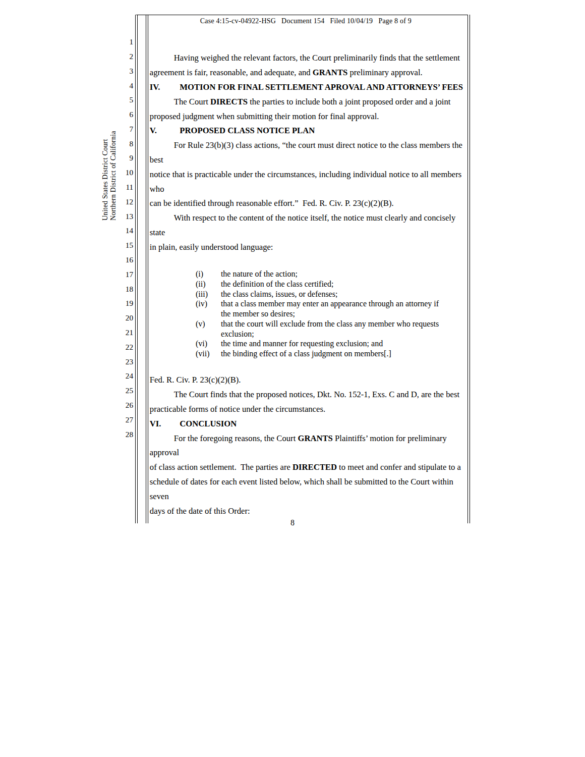Case 4:15-cv-04922-HSG Document 154 Filed 10/04/19 Page 8 of 9
1
2
3
4
5
6
7
8
9
10
11
12
13
14
15
16
17
18
19
20
21
22
23
24
25
26
27
28
United States District Court Northern District of California
Having weighed the relevant factors, the Court preliminarily finds that the settlement
agreement is fair, reasonable, and adequate, and GRANTS preliminary approval.
IV. MOTION FOR FINAL SETTLEMENT APROVAL AND ATTORNEYS’ FEES
The Court DIRECTS the parties to include both a joint proposed order and a joint
proposed judgment when submitting their motion for final approval.
V. PROPOSED CLASS NOTICE PLAN
For Rule 23(b)(3) class actions, “the court must direct notice to the class members the best
notice that is practicable under the circumstances, including individual notice to all members who
can be identified through reasonable effort.” Fed. R. Civ. P. 23(c)(2)(B).
With respect to the content of the notice itself, the notice must clearly and concisely state
in plain, easily understood language:
| (i) | the nature of the action; |
| (ii) | the definition of the class certified; |
| (iii) | the class claims, issues, or defenses; |
| (iv) | that a class member may enter an appearance through an attorney if the member so desires; |
| (v) | that the court will exclude from the class any member who requests exclusion; |
| (vi) | the time and manner for requesting exclusion; and |
| (vii) | the binding effect of a class judgment on members[.] |
Fed. R. Civ. P. 23(c)(2)(B).
The Court finds that the proposed notices, Dkt. No. 152-1, Exs. C and D, are the best
practicable forms of notice under the circumstances.
VI. CONCLUSION
For the foregoing reasons, the Court GRANTS Plaintiffs’ motion for preliminary approval
of class action settlement. The parties are DIRECTED to meet and confer and stipulate to a
schedule of dates for each event listed below, which shall be submitted to the Court within seven
days of the date of this Order:
8